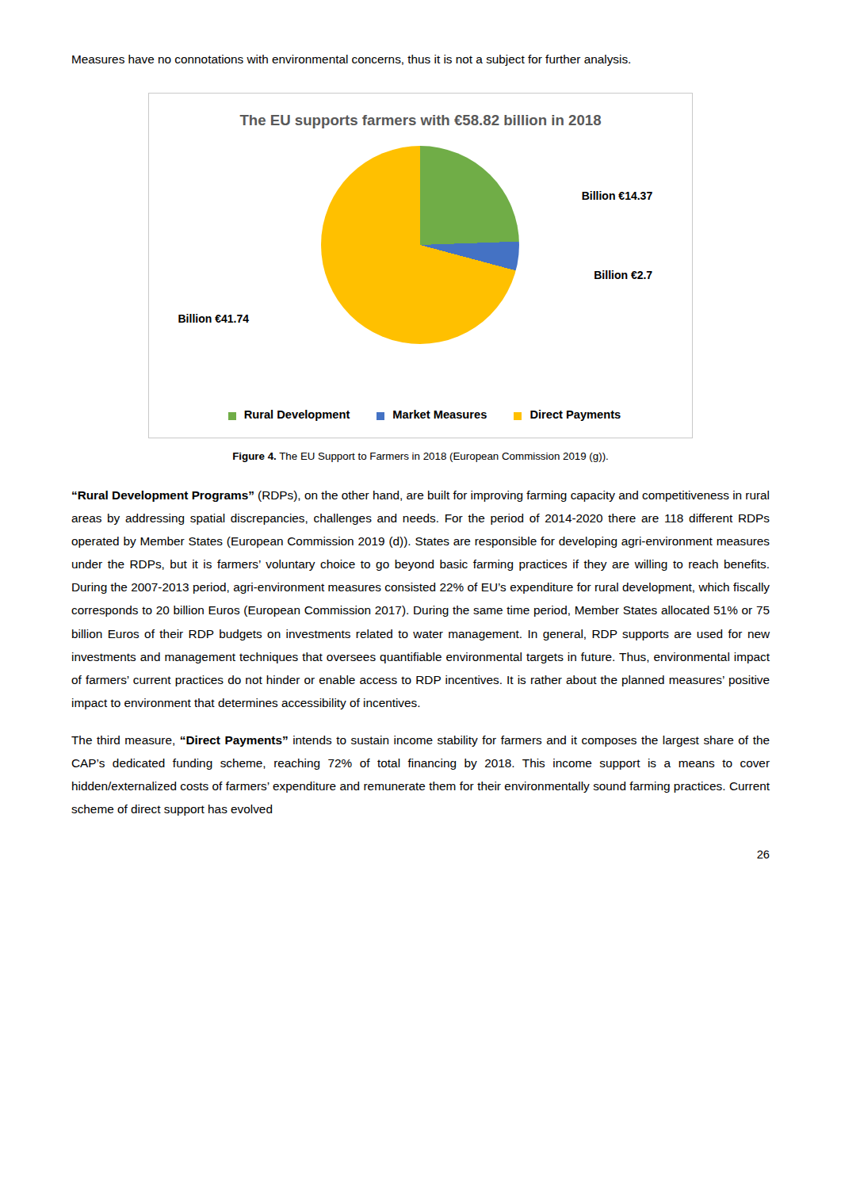Measures have no connotations with environmental concerns, thus it is not a subject for further analysis.
The EU supports farmers with €58.82 billion in 2018
Billion €14.37
Billion €2.7
Billion €41.74
Rural Development Market Measures Direct Payments
Figure 4. The EU Support to Farmers in 2018 (European Commission 2019 (g)).
“Rural Development Programs” (RDPs), on the other hand, are built for improving farming capacity and competitiveness in rural areas by addressing spatial discrepancies, challenges and needs. For the period of 2014-2020 there are 118 different RDPs operated by Member States (European Commission 2019 (d)). States are responsible for developing agri-environment measures under the RDPs, but it is farmers’ voluntary choice to go beyond basic farming practices if they are willing to reach benefits. During the 2007-2013 period, agri-environment measures consisted 22% of EU’s expenditure for rural development, which fiscally corresponds to 20 billion Euros (European Commission 2017). During the same time period, Member States allocated 51% or 75 billion Euros of their RDP budgets on investments related to water management. In general, RDP supports are used for new investments and management techniques that oversees quantifiable environmental targets in future. Thus, environmental impact of farmers’ current practices do not hinder or enable access to RDP incentives. It is rather about the planned measures’ positive impact to environment that determines accessibility of incentives.
The third measure, “Direct Payments” intends to sustain income stability for farmers and it composes the largest share of the CAP’s dedicated funding scheme, reaching 72% of total financing by 2018. This income support is a means to cover hidden/externalized costs of farmers’ expenditure and remunerate them for their environmentally sound farming practices. Current scheme of direct support has evolved
26